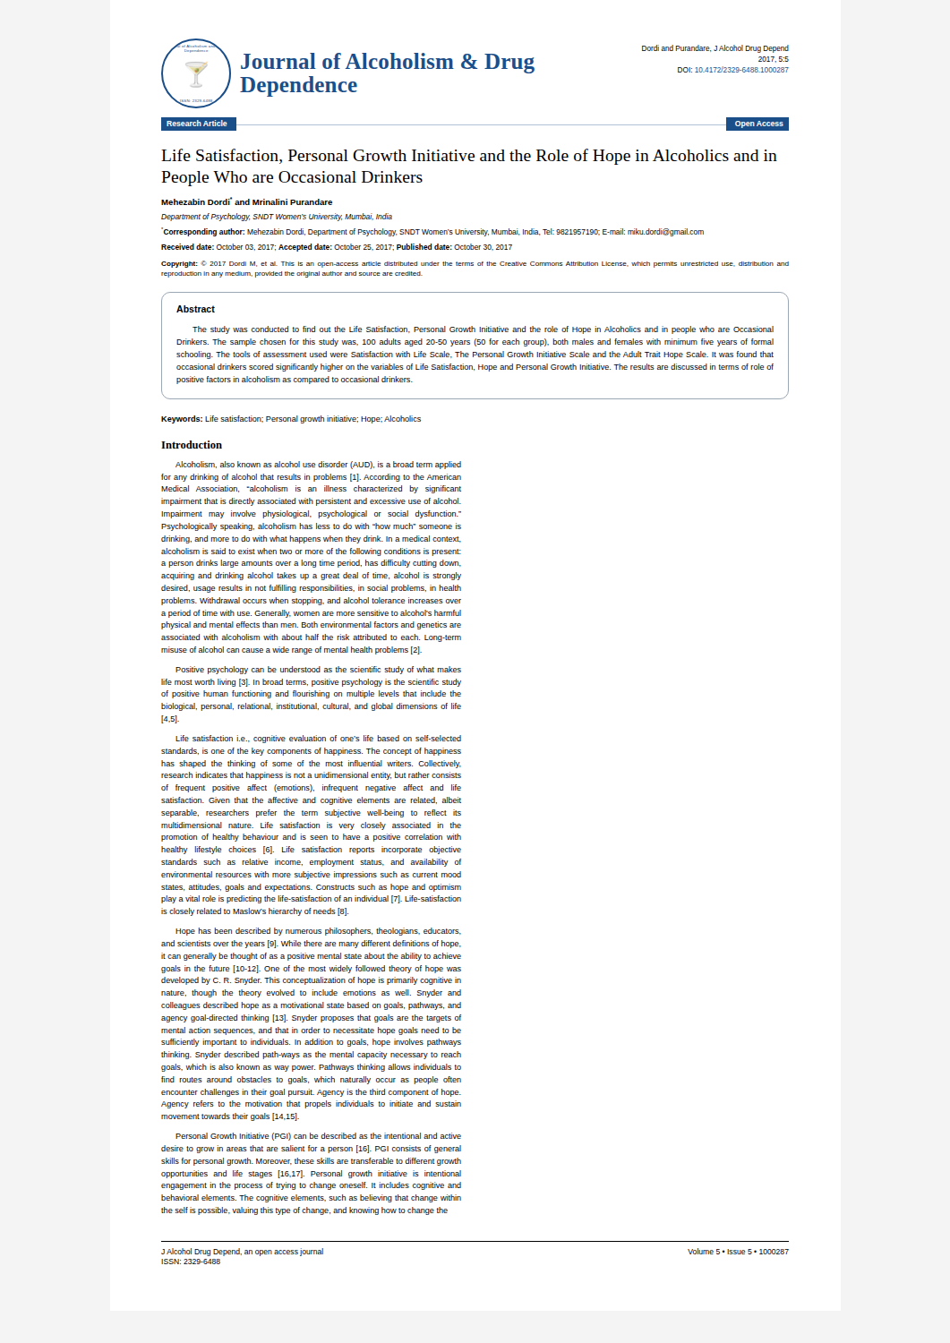Journal of Alcoholism and Drug Dependence
🍸
ISSN: 2329-6488
Journal of Alcoholism & Drug Dependence
Dordi and Purandare, J Alcohol Drug Depend
2017, 5:5
DOI: 10.4172/2329-6488.1000287
Research Article
Open Access
Life Satisfaction, Personal Growth Initiative and the Role of Hope in Alcoholics and in People Who are Occasional Drinkers
Mehezabin Dordi* and Mrinalini Purandare
Department of Psychology, SNDT Women’s University, Mumbai, India
*Corresponding author: Mehezabin Dordi, Department of Psychology, SNDT Women’s University, Mumbai, India, Tel: 9821957190; E-mail: miku.dordi@gmail.com
Received date: October 03, 2017; Accepted date: October 25, 2017; Published date: October 30, 2017
Copyright: © 2017 Dordi M, et al. This is an open-access article distributed under the terms of the Creative Commons Attribution License, which permits unrestricted use, distribution and reproduction in any medium, provided the original author and source are credited.
Abstract
The study was conducted to find out the Life Satisfaction, Personal Growth Initiative and the role of Hope in Alcoholics and in people who are Occasional Drinkers. The sample chosen for this study was, 100 adults aged 20-50 years (50 for each group), both males and females with minimum five years of formal schooling. The tools of assessment used were Satisfaction with Life Scale, The Personal Growth Initiative Scale and the Adult Trait Hope Scale. It was found that occasional drinkers scored significantly higher on the variables of Life Satisfaction, Hope and Personal Growth Initiative. The results are discussed in terms of role of positive factors in alcoholism as compared to occasional drinkers.
Keywords: Life satisfaction; Personal growth initiative; Hope; Alcoholics
Introduction
Alcoholism, also known as alcohol use disorder (AUD), is a broad term applied for any drinking of alcohol that results in problems [1]. According to the American Medical Association, “alcoholism is an illness characterized by significant impairment that is directly associated with persistent and excessive use of alcohol. Impairment may involve physiological, psychological or social dysfunction.” Psychologically speaking, alcoholism has less to do with “how much” someone is drinking, and more to do with what happens when they drink. In a medical context, alcoholism is said to exist when two or more of the following conditions is present: a person drinks large amounts over a long time period, has difficulty cutting down, acquiring and drinking alcohol takes up a great deal of time, alcohol is strongly desired, usage results in not fulfilling responsibilities, in social problems, in health problems. Withdrawal occurs when stopping, and alcohol tolerance increases over a period of time with use. Generally, women are more sensitive to alcohol's harmful physical and mental effects than men. Both environmental factors and genetics are associated with alcoholism with about half the risk attributed to each. Long-term misuse of alcohol can cause a wide range of mental health problems [2].
Positive psychology can be understood as the scientific study of what makes life most worth living [3]. In broad terms, positive psychology is the scientific study of positive human functioning and flourishing on multiple levels that include the biological, personal, relational, institutional, cultural, and global dimensions of life [4,5].
Life satisfaction i.e., cognitive evaluation of one’s life based on self-selected standards, is one of the key components of happiness. The concept of happiness has shaped the thinking of some of the most influential writers. Collectively, research indicates that happiness is not a unidimensional entity, but rather consists of frequent positive affect (emotions), infrequent negative affect and life satisfaction. Given that the affective and cognitive elements are related, albeit separable, researchers prefer the term subjective well-being to reflect its multidimensional nature. Life satisfaction is very closely associated in the promotion of healthy behaviour and is seen to have a positive correlation with healthy lifestyle choices [6]. Life satisfaction reports incorporate objective standards such as relative income, employment status, and availability of environmental resources with more subjective impressions such as current mood states, attitudes, goals and expectations. Constructs such as hope and optimism play a vital role is predicting the life-satisfaction of an individual [7]. Life-satisfaction is closely related to Maslow’s hierarchy of needs [8].
Hope has been described by numerous philosophers, theologians, educators, and scientists over the years [9]. While there are many different definitions of hope, it can generally be thought of as a positive mental state about the ability to achieve goals in the future [10-12]. One of the most widely followed theory of hope was developed by C. R. Snyder. This conceptualization of hope is primarily cognitive in nature, though the theory evolved to include emotions as well. Snyder and colleagues described hope as a motivational state based on goals, pathways, and agency goal-directed thinking [13]. Snyder proposes that goals are the targets of mental action sequences, and that in order to necessitate hope goals need to be sufficiently important to individuals. In addition to goals, hope involves pathways thinking. Snyder described path-ways as the mental capacity necessary to reach goals, which is also known as way power. Pathways thinking allows individuals to find routes around obstacles to goals, which naturally occur as people often encounter challenges in their goal pursuit. Agency is the third component of hope. Agency refers to the motivation that propels individuals to initiate and sustain movement towards their goals [14,15].
Personal Growth Initiative (PGI) can be described as the intentional and active desire to grow in areas that are salient for a person [16]. PGI consists of general skills for personal growth. Moreover, these skills are transferable to different growth opportunities and life stages [16,17]. Personal growth initiative is intentional engagement in the process of trying to change oneself. It includes cognitive and behavioral elements. The cognitive elements, such as believing that change within the self is possible, valuing this type of change, and knowing how to change the
J Alcohol Drug Depend, an open access journal
ISSN: 2329-6488
Volume 5 • Issue 5 • 1000287